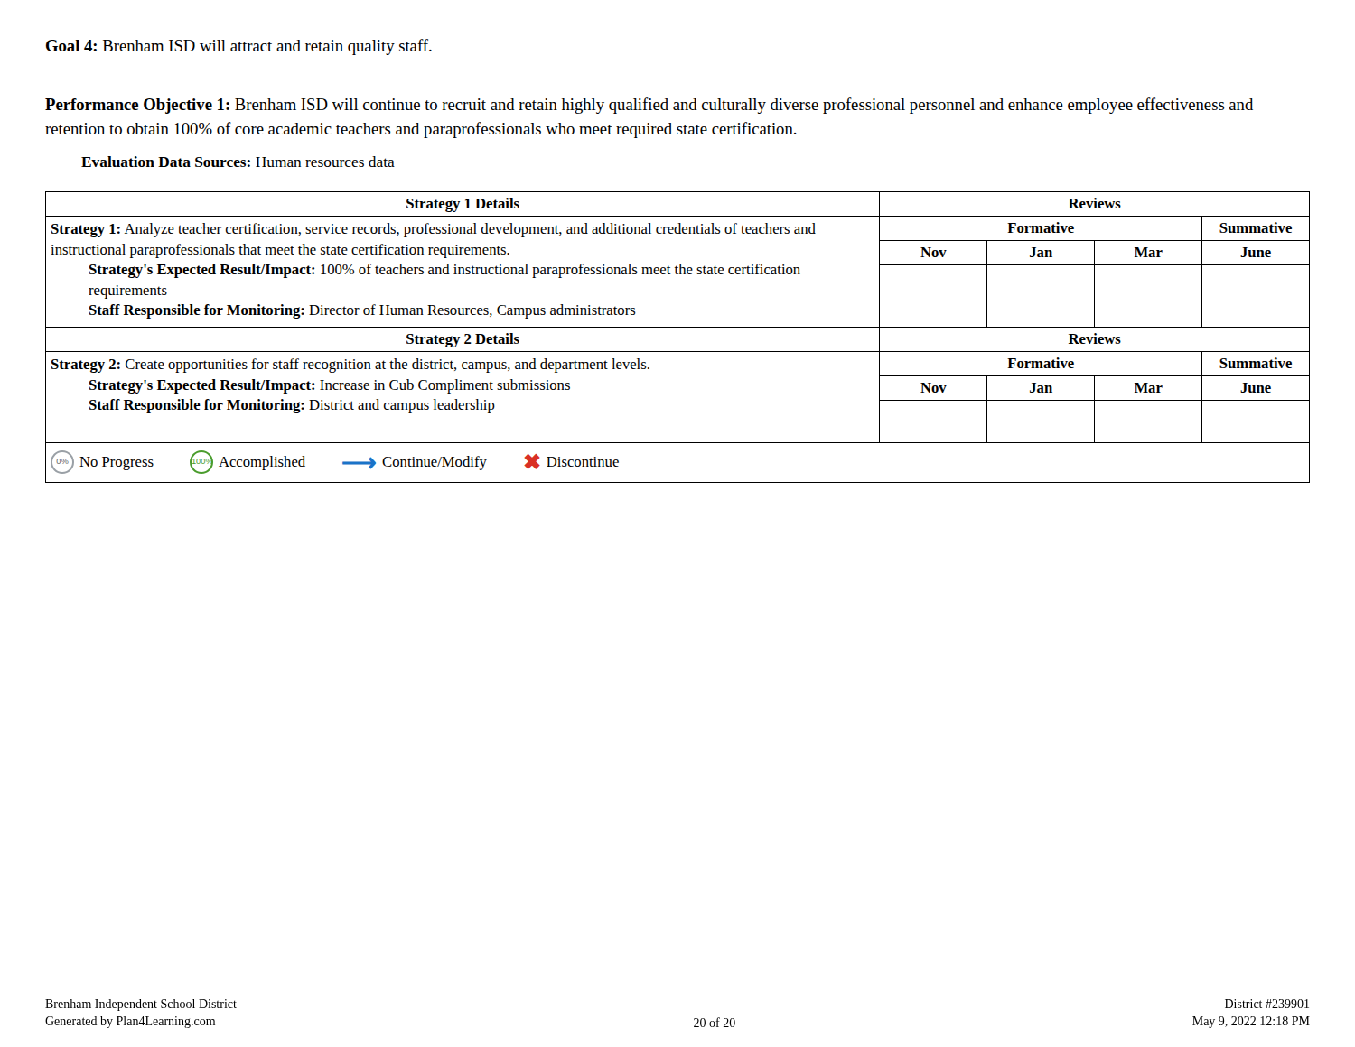Goal 4: Brenham ISD will attract and retain quality staff.
Performance Objective 1: Brenham ISD will continue to recruit and retain highly qualified and culturally diverse professional personnel and enhance employee effectiveness and retention to obtain 100% of core academic teachers and paraprofessionals who meet required state certification.
Evaluation Data Sources: Human resources data
| Strategy 1 Details | Reviews |
| Strategy 1: Analyze teacher certification, service records, professional development, and additional credentials of teachers and instructional paraprofessionals that meet the state certification requirements. Strategy's Expected Result/Impact: 100% of teachers and instructional paraprofessionals meet the state certification requirements Staff Responsible for Monitoring: Director of Human Resources, Campus administrators | Formative | Summative |
| Nov | Jan | Mar | June |
| Strategy 2 Details | Reviews |
| Strategy 2: Create opportunities for staff recognition at the district, campus, and department levels. Strategy's Expected Result/Impact: Increase in Cub Compliment submissions Staff Responsible for Monitoring: District and campus leadership | Formative | Summative |
| Nov | Jan | Mar | June |
| 0% No Progress 100% Accomplished ⟶ Continue/Modify ✖ Discontinue |
Brenham Independent School District
Generated by Plan4Learning.com
20 of 20
District #239901
May 9, 2022 12:18 PM